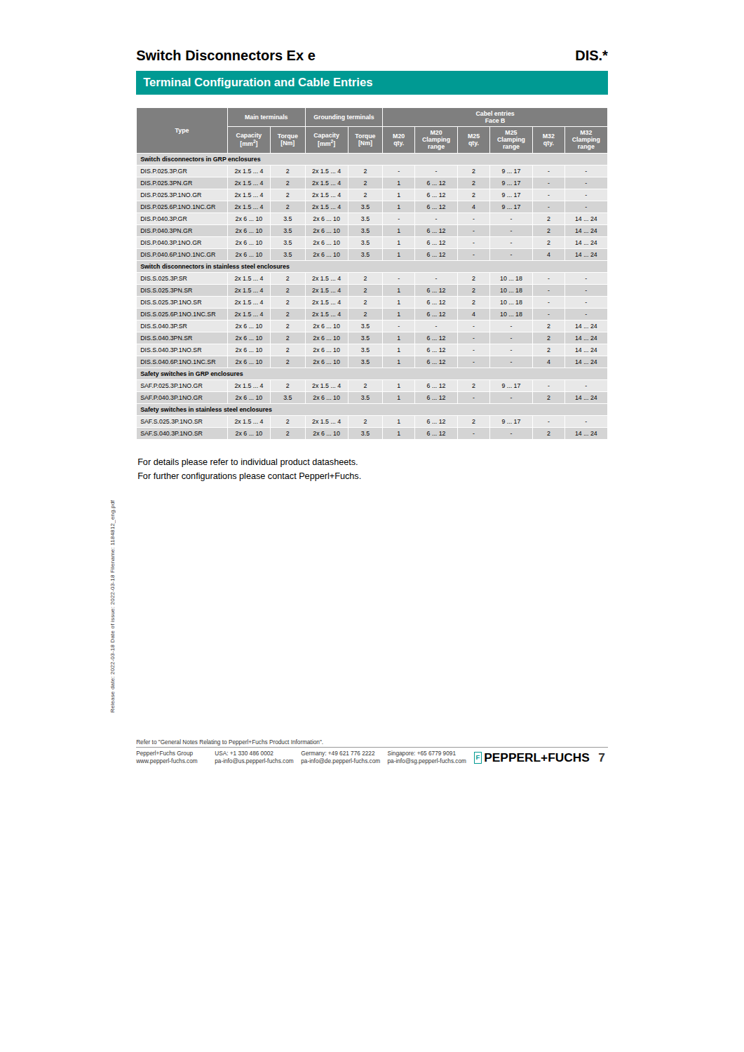Switch Disconnectors Ex e
DIS.*
Terminal Configuration and Cable Entries
| Type | Main terminals | Grounding terminals | Cabel entries Face B |
| --- | --- | --- | --- |
| Capacity [mm 2 ] | Torque [Nm] | Capacity [mm 2 ] | Torque [Nm] | M20 qty. | M20 Clamping range | M25 qty. | M25 Clamping range | M32 qty. | M32 Clamping range |
| Switch disconnectors in GRP enclosures |
| DIS.P.025.3P.GR | 2x 1.5 ... 4 | 2 | 2x 1.5 ... 4 | 2 | - | - | 2 | 9 ... 17 | - | - |
| DIS.P.025.3PN.GR | 2x 1.5 ... 4 | 2 | 2x 1.5 ... 4 | 2 | 1 | 6 ... 12 | 2 | 9 ... 17 | - | - |
| DIS.P.025.3P.1NO.GR | 2x 1.5 ... 4 | 2 | 2x 1.5 ... 4 | 2 | 1 | 6 ... 12 | 2 | 9 ... 17 | - | - |
| DIS.P.025.6P.1NO.1NC.GR | 2x 1.5 ... 4 | 2 | 2x 1.5 ... 4 | 3.5 | 1 | 6 ... 12 | 4 | 9 ... 17 | - | - |
| DIS.P.040.3P.GR | 2x 6 ... 10 | 3.5 | 2x 6 ... 10 | 3.5 | - | - | - | - | 2 | 14 ... 24 |
| DIS.P.040.3PN.GR | 2x 6 ... 10 | 3.5 | 2x 6 ... 10 | 3.5 | 1 | 6 ... 12 | - | - | 2 | 14 ... 24 |
| DIS.P.040.3P.1NO.GR | 2x 6 ... 10 | 3.5 | 2x 6 ... 10 | 3.5 | 1 | 6 ... 12 | - | - | 2 | 14 ... 24 |
| DIS.P.040.6P.1NO.1NC.GR | 2x 6 ... 10 | 3.5 | 2x 6 ... 10 | 3.5 | 1 | 6 ... 12 | - | - | 4 | 14 ... 24 |
| Switch disconnectors in stainless steel enclosures |
| DIS.S.025.3P.SR | 2x 1.5 ... 4 | 2 | 2x 1.5 ... 4 | 2 | - | - | 2 | 10 ... 18 | - | - |
| DIS.S.025.3PN.SR | 2x 1.5 ... 4 | 2 | 2x 1.5 ... 4 | 2 | 1 | 6 ... 12 | 2 | 10 ... 18 | - | - |
| DIS.S.025.3P.1NO.SR | 2x 1.5 ... 4 | 2 | 2x 1.5 ... 4 | 2 | 1 | 6 ... 12 | 2 | 10 ... 18 | - | - |
| DIS.S.025.6P.1NO.1NC.SR | 2x 1.5 ... 4 | 2 | 2x 1.5 ... 4 | 2 | 1 | 6 ... 12 | 4 | 10 ... 18 | - | - |
| DIS.S.040.3P.SR | 2x 6 ... 10 | 2 | 2x 6 ... 10 | 3.5 | - | - | - | - | 2 | 14 ... 24 |
| DIS.S.040.3PN.SR | 2x 6 ... 10 | 2 | 2x 6 ... 10 | 3.5 | 1 | 6 ... 12 | - | - | 2 | 14 ... 24 |
| DIS.S.040.3P.1NO.SR | 2x 6 ... 10 | 2 | 2x 6 ... 10 | 3.5 | 1 | 6 ... 12 | - | - | 2 | 14 ... 24 |
| DIS.S.040.6P.1NO.1NC.SR | 2x 6 ... 10 | 2 | 2x 6 ... 10 | 3.5 | 1 | 6 ... 12 | - | - | 4 | 14 ... 24 |
| Safety switches in GRP enclosures |
| SAF.P.025.3P.1NO.GR | 2x 1.5 ... 4 | 2 | 2x 1.5 ... 4 | 2 | 1 | 6 ... 12 | 2 | 9 ... 17 | - | - |
| SAF.P.040.3P.1NO.GR | 2x 6 ... 10 | 3.5 | 2x 6 ... 10 | 3.5 | 1 | 6 ... 12 | - | - | 2 | 14 ... 24 |
| Safety switches in stainless steel enclosures |
| SAF.S.025.3P.1NO.SR | 2x 1.5 ... 4 | 2 | 2x 1.5 ... 4 | 2 | 1 | 6 ... 12 | 2 | 9 ... 17 | - | - |
| SAF.S.040.3P.1NO.SR | 2x 6 ... 10 | 2 | 2x 6 ... 10 | 3.5 | 1 | 6 ... 12 | - | - | 2 | 14 ... 24 |
For details please refer to individual product datasheets.
For further configurations please contact Pepperl+Fuchs.
Release date: 2022-03-18 Date of issue: 2022-03-18 Filename: 1184812_eng.pdf
Refer to "General Notes Relating to Pepperl+Fuchs Product Information".
| Pepperl+Fuchs Group www.pepperl-fuchs.com | USA: +1 330 486 0002 pa-info@us.pepperl-fuchs.com | Germany: +49 621 776 2222 pa-info@de.pepperl-fuchs.com | Singapore: +65 6779 9091 pa-info@sg.pepperl-fuchs.com | F PEPPERL+FUCHS 7 |